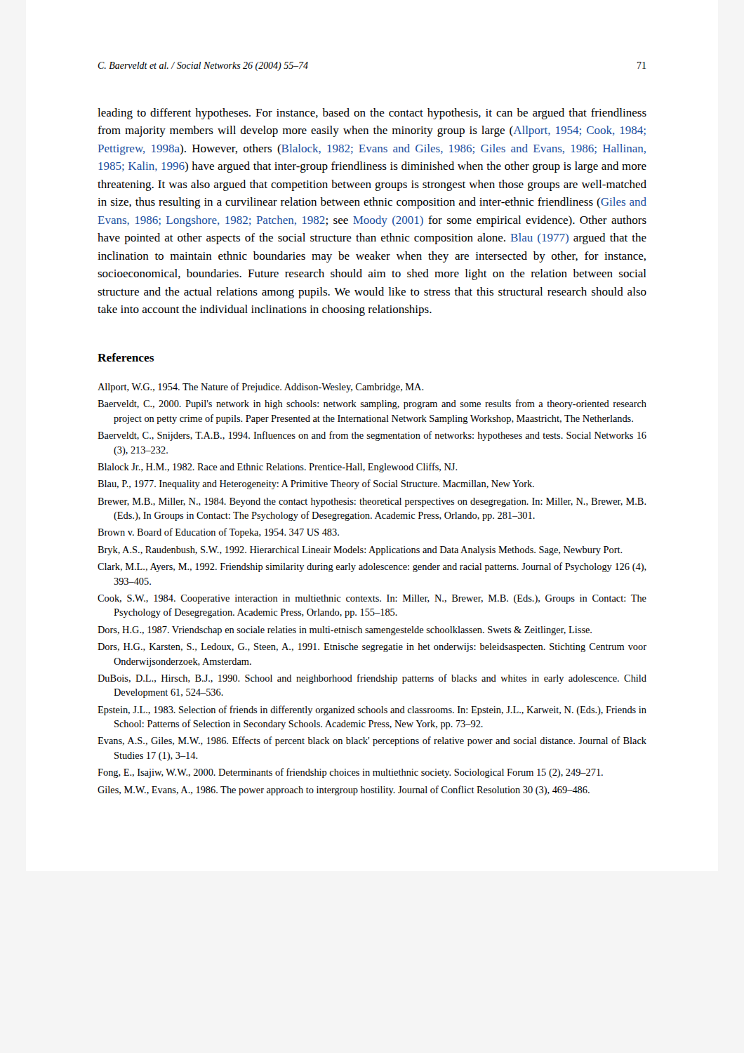C. Baerveldt et al. / Social Networks 26 (2004) 55–74 71
leading to different hypotheses. For instance, based on the contact hypothesis, it can be argued that friendliness from majority members will develop more easily when the minority group is large (Allport, 1954; Cook, 1984; Pettigrew, 1998a). However, others (Blalock, 1982; Evans and Giles, 1986; Giles and Evans, 1986; Hallinan, 1985; Kalin, 1996) have argued that inter-group friendliness is diminished when the other group is large and more threatening. It was also argued that competition between groups is strongest when those groups are well-matched in size, thus resulting in a curvilinear relation between ethnic composition and inter-ethnic friendliness (Giles and Evans, 1986; Longshore, 1982; Patchen, 1982; see Moody (2001) for some empirical evidence). Other authors have pointed at other aspects of the social structure than ethnic composition alone. Blau (1977) argued that the inclination to maintain ethnic boundaries may be weaker when they are intersected by other, for instance, socioeconomical, boundaries. Future research should aim to shed more light on the relation between social structure and the actual relations among pupils. We would like to stress that this structural research should also take into account the individual inclinations in choosing relationships.
References
Allport, W.G., 1954. The Nature of Prejudice. Addison-Wesley, Cambridge, MA.
Baerveldt, C., 2000. Pupil's network in high schools: network sampling, program and some results from a theory-oriented research project on petty crime of pupils. Paper Presented at the International Network Sampling Workshop, Maastricht, The Netherlands.
Baerveldt, C., Snijders, T.A.B., 1994. Influences on and from the segmentation of networks: hypotheses and tests. Social Networks 16 (3), 213–232.
Blalock Jr., H.M., 1982. Race and Ethnic Relations. Prentice-Hall, Englewood Cliffs, NJ.
Blau, P., 1977. Inequality and Heterogeneity: A Primitive Theory of Social Structure. Macmillan, New York.
Brewer, M.B., Miller, N., 1984. Beyond the contact hypothesis: theoretical perspectives on desegregation. In: Miller, N., Brewer, M.B. (Eds.), In Groups in Contact: The Psychology of Desegregation. Academic Press, Orlando, pp. 281–301.
Brown v. Board of Education of Topeka, 1954. 347 US 483.
Bryk, A.S., Raudenbush, S.W., 1992. Hierarchical Lineair Models: Applications and Data Analysis Methods. Sage, Newbury Port.
Clark, M.L., Ayers, M., 1992. Friendship similarity during early adolescence: gender and racial patterns. Journal of Psychology 126 (4), 393–405.
Cook, S.W., 1984. Cooperative interaction in multiethnic contexts. In: Miller, N., Brewer, M.B. (Eds.), Groups in Contact: The Psychology of Desegregation. Academic Press, Orlando, pp. 155–185.
Dors, H.G., 1987. Vriendschap en sociale relaties in multi-etnisch samengestelde schoolklassen. Swets & Zeitlinger, Lisse.
Dors, H.G., Karsten, S., Ledoux, G., Steen, A., 1991. Etnische segregatie in het onderwijs: beleidsaspecten. Stichting Centrum voor Onderwijsonderzoek, Amsterdam.
DuBois, D.L., Hirsch, B.J., 1990. School and neighborhood friendship patterns of blacks and whites in early adolescence. Child Development 61, 524–536.
Epstein, J.L., 1983. Selection of friends in differently organized schools and classrooms. In: Epstein, J.L., Karweit, N. (Eds.), Friends in School: Patterns of Selection in Secondary Schools. Academic Press, New York, pp. 73–92.
Evans, A.S., Giles, M.W., 1986. Effects of percent black on black' perceptions of relative power and social distance. Journal of Black Studies 17 (1), 3–14.
Fong, E., Isajiw, W.W., 2000. Determinants of friendship choices in multiethnic society. Sociological Forum 15 (2), 249–271.
Giles, M.W., Evans, A., 1986. The power approach to intergroup hostility. Journal of Conflict Resolution 30 (3), 469–486.